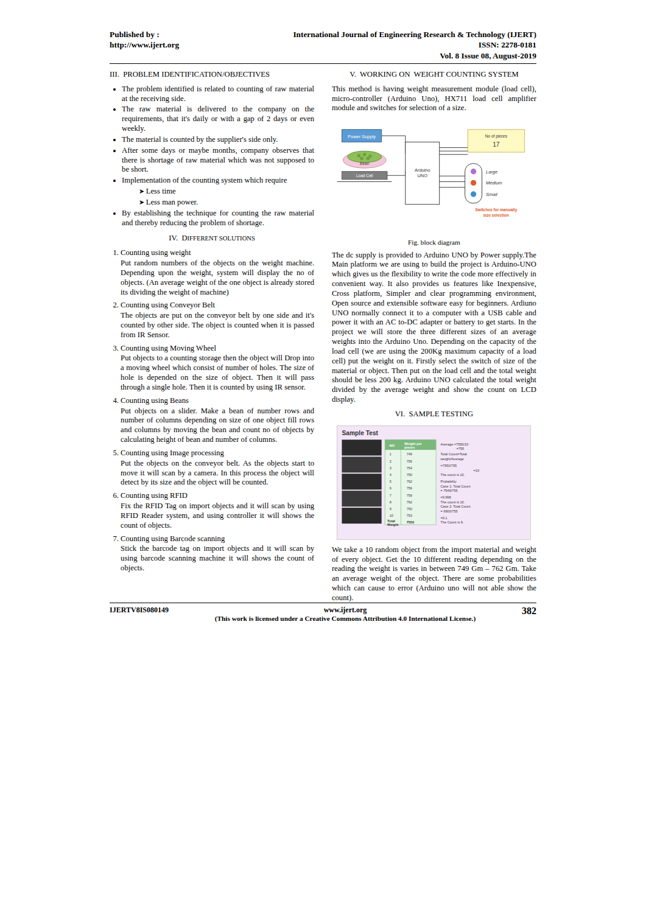Published by :
http://www.ijert.org
International Journal of Engineering Research & Technology (IJERT)
ISSN: 2278-0181
Vol. 8 Issue 08, August-2019
III. PROBLEM IDENTIFICATION/OBJECTIVES
The problem identified is related to counting of raw material at the receiving side.
The raw material is delivered to the company on the requirements, that it's daily or with a gap of 2 days or even weekly.
The material is counted by the supplier's side only.
After some days or maybe months, company observes that there is shortage of raw material which was not supposed to be short.
Implementation of the counting system which require
Less time
Less man power.
By establishing the technique for counting the raw material and thereby reducing the problem of shortage.
IV. DIFFERENT SOLUTIONS
Counting using weight Put random numbers of the objects on the weight machine. Depending upon the weight, system will display the no of objects. (An average weight of the one object is already stored its dividing the weight of machine)
Counting using Conveyor Belt The objects are put on the conveyor belt by one side and it's counted by other side. The object is counted when it is passed from IR Sensor.
Counting using Moving Wheel Put objects to a counting storage then the object will Drop into a moving wheel which consist of number of holes. The size of hole is depended on the size of object. Then it will pass through a single hole. Then it is counted by using IR sensor.
Counting using Beans Put objects on a slider. Make a bean of number rows and number of columns depending on size of one object fill rows and columns by moving the bean and count no of objects by calculating height of bean and number of columns.
Counting using Image processing Put the objects on the conveyor belt. As the objects start to move it will scan by a camera. In this process the object will detect by its size and the object will be counted.
Counting using RFID Fix the RFID Tag on import objects and it will scan by using RFID Reader system, and using controller it will shows the count of objects.
Counting using Barcode scanning Stick the barcode tag on import objects and it will scan by using barcode scanning machine it will shows the count of objects.
V. WORKING ON WEIGHT COUNTING SYSTEM
This method is having weight measurement module (load cell), micro-controller (Arduino Uno), HX711 load cell amplifier module and switches for selection of a size.
Power Supply Bean Load Cell Arduino UNO No of pieces 17 Large Medium Small Switches for manually size selection
Fig. block diagram
The dc supply is provided to Arduino UNO by Power supply.The Main platform we are using to build the project is Arduino-UNO which gives us the flexibility to write the code more effectively in convenient way. It also provides us features like Inexpensive, Cross platform, Simpler and clear programming environment, Open source and extensible software easy for beginners. Ardiuno UNO normally connect it to a computer with a USB cable and power it with an AC to-DC adapter or battery to get starts. In the project we will store the three different sizes of an average weights into the Arduino Uno. Depending on the capacity of the load cell (we are using the 200Kg maximum capacity of a load cell) put the weight on it. Firstly select the switch of size of the material or object. Then put on the load cell and the total weight should be less 200 kg. Arduino UNO calculated the total weight divided by the average weight and show the count on LCD display.
VI. SAMPLE TESTING
Sample Test NO Weight per pieces 1749 2755 3754 4750 5762 6756 7759 8762 9750 10753 Total Weight 7550 Average =7550/10 =755 Total Count=Total weight/Average =7550/755 =10 The count is 10. Probability Case 1: Total Count = 7549/755 =9.998 The count is 10. Case 2: Total Count = 6900/755 =9.1 The Count is 9.
We take a 10 random object from the import material and weight of every object. Get the 10 different reading depending on the reading the weight is varies in between 749 Gm – 762 Gm. Take an average weight of the object. There are some probabilities which can cause to error (Arduino uno will not able show the count).
IJERTV8IS080149
www.ijert.org
(This work is licensed under a Creative Commons Attribution 4.0 International License.)
382